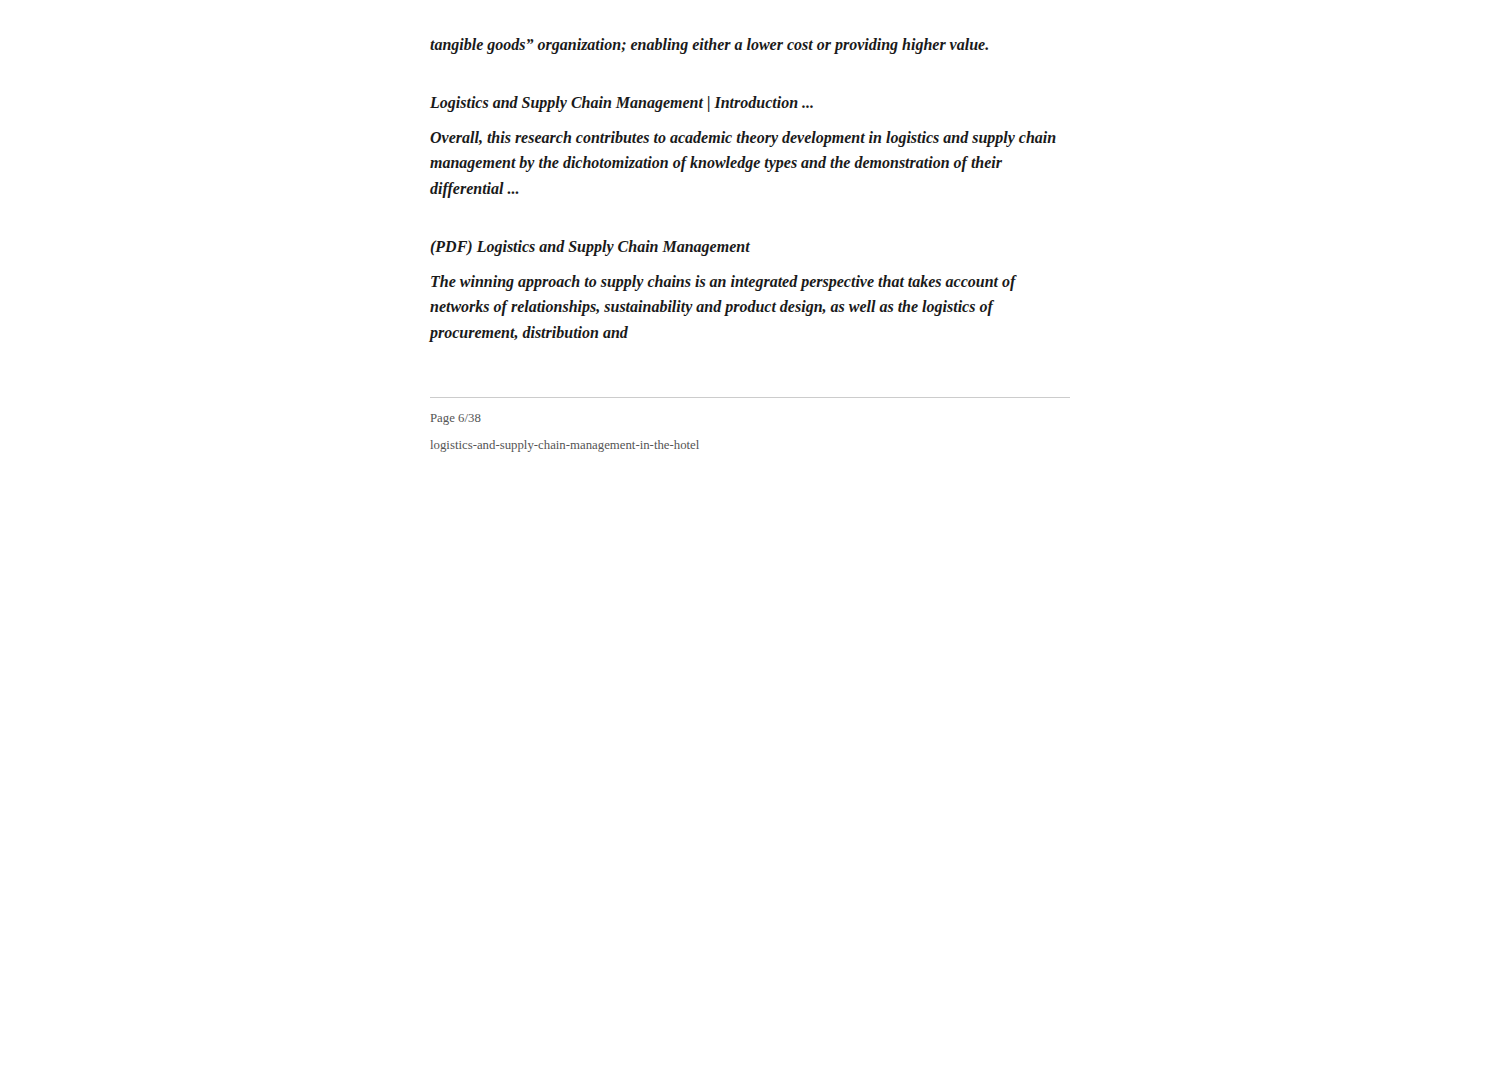tangible goods” organization; enabling either a lower cost or providing higher value.
Logistics and Supply Chain Management | Introduction ...
Overall, this research contributes to academic theory development in logistics and supply chain management by the dichotomization of knowledge types and the demonstration of their differential ...
(PDF) Logistics and Supply Chain Management
The winning approach to supply chains is an integrated perspective that takes account of networks of relationships, sustainability and product design, as well as the logistics of procurement, distribution and
Page 6/38
logistics-and-supply-chain-management-in-the-hotel